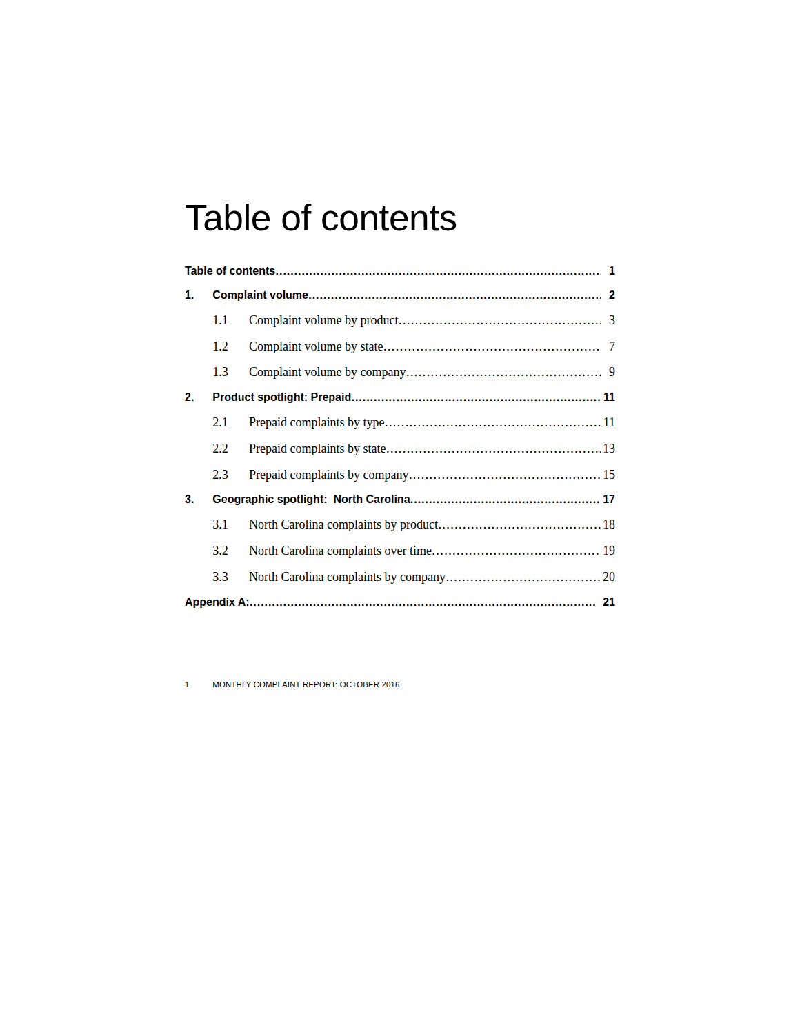Table of contents
Table of contents .................................................................................................. 1
1. Complaint volume .............................................................................................. 2
1.1 Complaint volume by product ............................................................... 3
1.2 Complaint volume by state ..................................................................... 7
1.3 Complaint volume by company ............................................................. 9
2. Product spotlight: Prepaid .............................................................................. 11
2.1 Prepaid complaints by type .................................................................... 11
2.2 Prepaid complaints by state ................................................................... 13
2.3 Prepaid complaints by company ........................................................... 15
3. Geographic spotlight: North Carolina ........................................................... 17
3.1 North Carolina complaints by product .................................................. 18
3.2 North Carolina complaints over time .................................................... 19
3.3 North Carolina complaints by company ................................................ 20
Appendix A: ............................................................................................. 21
1 MONTHLY COMPLAINT REPORT: OCTOBER 2016